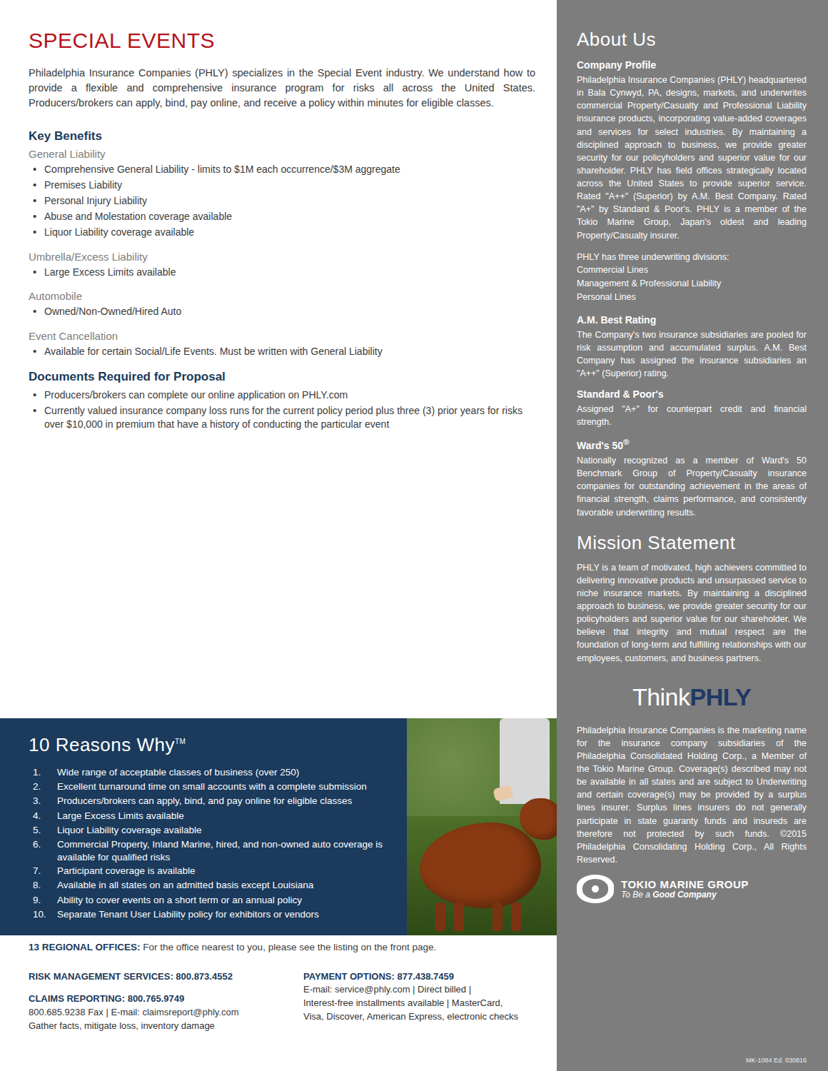Special Events
Philadelphia Insurance Companies (PHLY) specializes in the Special Event industry. We understand how to provide a flexible and comprehensive insurance program for risks all across the United States. Producers/brokers can apply, bind, pay online, and receive a policy within minutes for eligible classes.
Key Benefits
General Liability
Comprehensive General Liability - limits to $1M each occurrence/$3M aggregate
Premises Liability
Personal Injury Liability
Abuse and Molestation coverage available
Liquor Liability coverage available
Umbrella/Excess Liability
Large Excess Limits available
Automobile
Owned/Non-Owned/Hired Auto
Event Cancellation
Available for certain Social/Life Events. Must be written with General Liability
Documents Required for Proposal
Producers/brokers can complete our online application on PHLY.com
Currently valued insurance company loss runs for the current policy period plus three (3) prior years for risks over $10,000 in premium that have a history of conducting the particular event
10 Reasons WhyTM
Wide range of acceptable classes of business (over 250)
Excellent turnaround time on small accounts with a complete submission
Producers/brokers can apply, bind, and pay online for eligible classes
Large Excess Limits available
Liquor Liability coverage available
Commercial Property, Inland Marine, hired, and non-owned auto coverage is available for qualified risks
Participant coverage is available
Available in all states on an admitted basis except Louisiana
Ability to cover events on a short term or an annual policy
Separate Tenant User Liability policy for exhibitors or vendors
Contact Us 800.873.4552 | PHLY.com
13 REGIONAL OFFICES: For the office nearest to you, please see the listing on the front page.
RISK MANAGEMENT SERVICES: 800.873.4552
CLAIMS REPORTING: 800.765.9749
800.685.9238 Fax | E-mail: claimsreport@phly.com
Gather facts, mitigate loss, inventory damage
PAYMENT OPTIONS: 877.438.7459
E-mail: service@phly.com | Direct billed |
Interest-free installments available | MasterCard,
Visa, Discover, American Express, electronic checks
About Us
Company Profile
Philadelphia Insurance Companies (PHLY) headquartered in Bala Cynwyd, PA, designs, markets, and underwrites commercial Property/Casualty and Professional Liability insurance products, incorporating value-added coverages and services for select industries. By maintaining a disciplined approach to business, we provide greater security for our policyholders and superior value for our shareholder. PHLY has field offices strategically located across the United States to provide superior service. Rated "A++" (Superior) by A.M. Best Company. Rated "A+" by Standard & Poor's. PHLY is a member of the Tokio Marine Group, Japan's oldest and leading Property/Casualty insurer.
PHLY has three underwriting divisions:
Commercial Lines
Management & Professional Liability
Personal Lines
A.M. Best Rating
The Company's two insurance subsidiaries are pooled for risk assumption and accumulated surplus. A.M. Best Company has assigned the insurance subsidiaries an "A++" (Superior) rating.
Standard & Poor's
Assigned "A+" for counterpart credit and financial strength.
Ward's 50®
Nationally recognized as a member of Ward's 50 Benchmark Group of Property/Casualty insurance companies for outstanding achievement in the areas of financial strength, claims performance, and consistently favorable underwriting results.
Mission Statement
PHLY is a team of motivated, high achievers committed to delivering innovative products and unsurpassed service to niche insurance markets. By maintaining a disciplined approach to business, we provide greater security for our policyholders and superior value for our shareholder. We believe that integrity and mutual respect are the foundation of long-term and fulfilling relationships with our employees, customers, and business partners.
Think PHLY
Philadelphia Insurance Companies is the marketing name for the insurance company subsidiaries of the Philadelphia Consolidated Holding Corp., a Member of the Tokio Marine Group. Coverage(s) described may not be available in all states and are subject to Underwriting and certain coverage(s) may be provided by a surplus lines insurer. Surplus lines insurers do not generally participate in state guaranty funds and insureds are therefore not protected by such funds. ©2015 Philadelphia Consolidating Holding Corp., All Rights Reserved.
TOKIO MARINE GROUP
To Be a Good Company
MK-1084 Ed. 030816